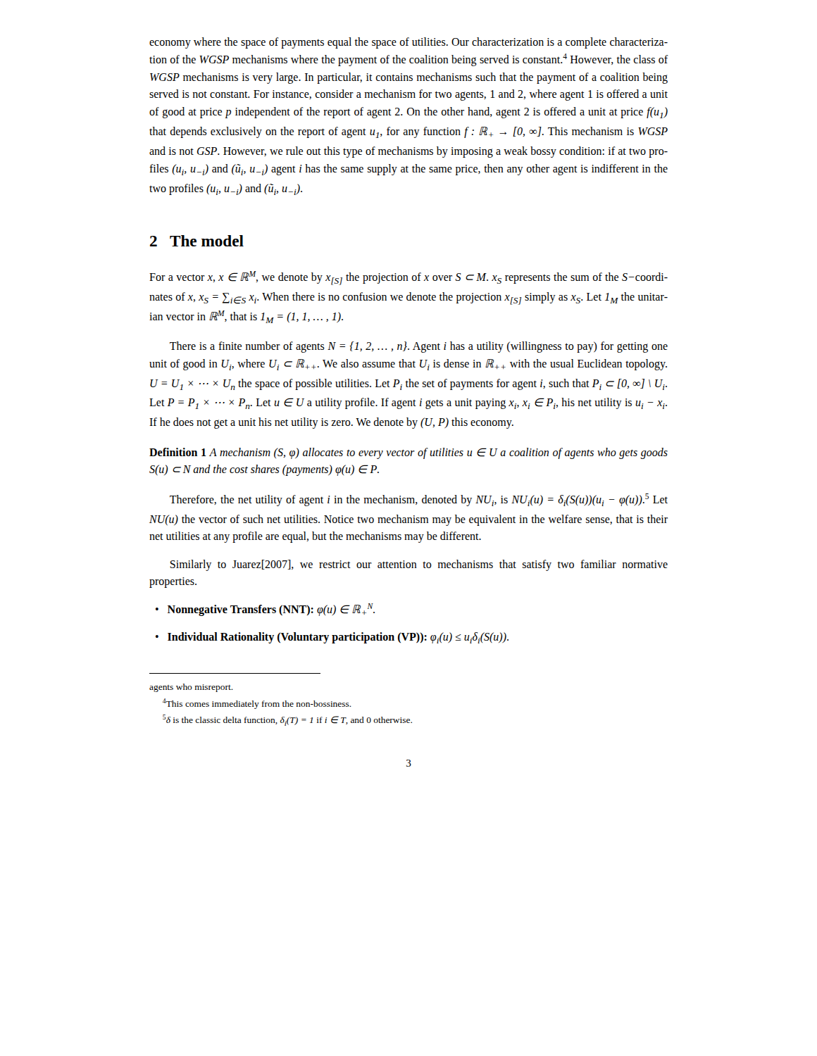economy where the space of payments equal the space of utilities. Our characterization is a complete characterization of the WGSP mechanisms where the payment of the coalition being served is constant.4 However, the class of WGSP mechanisms is very large. In particular, it contains mechanisms such that the payment of a coalition being served is not constant. For instance, consider a mechanism for two agents, 1 and 2, where agent 1 is offered a unit of good at price p independent of the report of agent 2. On the other hand, agent 2 is offered a unit at price f(u1) that depends exclusively on the report of agent u1, for any function f : ℝ+ → [0, ∞]. This mechanism is WGSP and is not GSP. However, we rule out this type of mechanisms by imposing a weak bossy condition: if at two profiles (ui, u−i) and (ũi, u−i) agent i has the same supply at the same price, then any other agent is indifferent in the two profiles (ui, u−i) and (ũi, u−i).
2 The model
For a vector x, x ∈ ℝM, we denote by x[S] the projection of x over S ⊂ M. xS represents the sum of the S−coordinates of x, xS = ∑i∈S xi. When there is no confusion we denote the projection x[S] simply as xS. Let 1M the unitarian vector in ℝM, that is 1M = (1, 1, … , 1).
There is a finite number of agents N = {1, 2, … , n}. Agent i has a utility (willingness to pay) for getting one unit of good in Ui, where Ui ⊂ ℝ++. We also assume that Ui is dense in ℝ++ with the usual Euclidean topology. U = U1 × ⋯ × Un the space of possible utilities. Let Pi the set of payments for agent i, such that Pi ⊂ [0, ∞] \ Ui. Let P = P1 × ⋯ × Pn. Let u ∈ U a utility profile. If agent i gets a unit paying xi, xi ∈ Pi, his net utility is ui − xi. If he does not get a unit his net utility is zero. We denote by (U, P) this economy.
Definition 1 A mechanism (S, φ) allocates to every vector of utilities u ∈ U a coalition of agents who gets goods S(u) ⊂ N and the cost shares (payments) φ(u) ∈ P.
Therefore, the net utility of agent i in the mechanism, denoted by NUi, is NUi(u) = δi(S(u))(ui − φ(u)).5 Let NU(u) the vector of such net utilities. Notice two mechanism may be equivalent in the welfare sense, that is their net utilities at any profile are equal, but the mechanisms may be different.
Similarly to Juarez[2007], we restrict our attention to mechanisms that satisfy two familiar normative properties.
Nonnegative Transfers (NNT): φ(u) ∈ ℝ+N.
Individual Rationality (Voluntary participation (VP)): φi(u) ≤ uiδi(S(u)).
agents who misreport.
4This comes immediately from the non-bossiness.
5δ is the classic delta function, δi(T) = 1 if i ∈ T, and 0 otherwise.
3